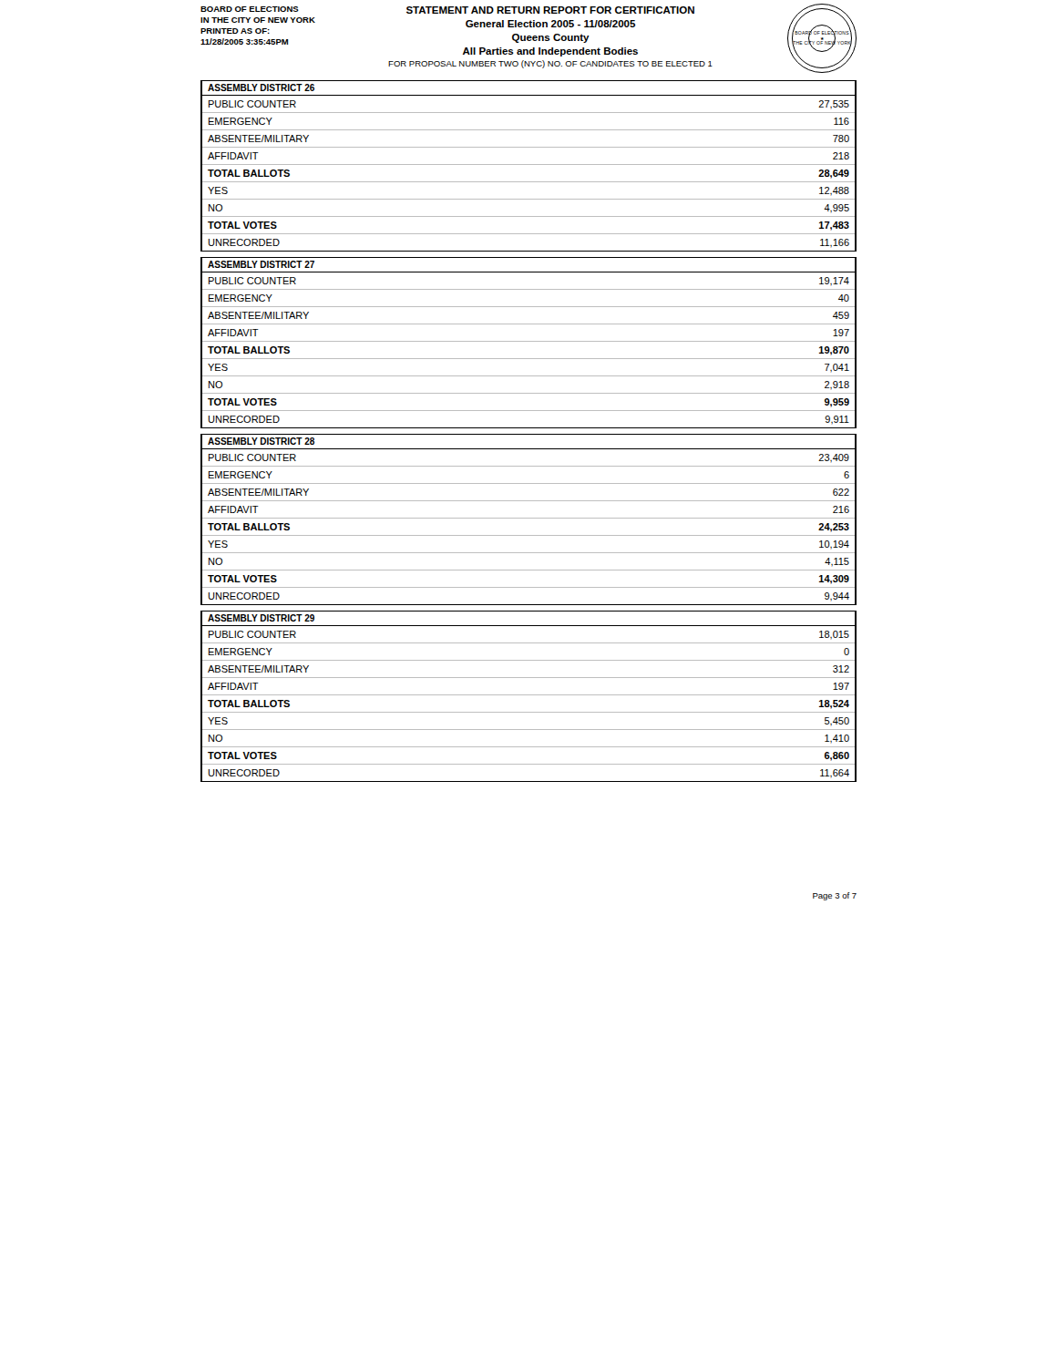BOARD OF ELECTIONS
IN THE CITY OF NEW YORK
PRINTED AS OF:
11/28/2005 3:35:45PM
STATEMENT AND RETURN REPORT FOR CERTIFICATION
General Election 2005 - 11/08/2005
Queens County
All Parties and Independent Bodies
FOR PROPOSAL NUMBER TWO (NYC) NO. OF CANDIDATES TO BE ELECTED 1
BOARD OF ELECTIONS
★
THE CITY OF NEW YORK
ASSEMBLY DISTRICT 26
| PUBLIC COUNTER | 27,535 |
| EMERGENCY | 116 |
| ABSENTEE/MILITARY | 780 |
| AFFIDAVIT | 218 |
| TOTAL BALLOTS | 28,649 |
| YES | 12,488 |
| NO | 4,995 |
| TOTAL VOTES | 17,483 |
| UNRECORDED | 11,166 |
ASSEMBLY DISTRICT 27
| PUBLIC COUNTER | 19,174 |
| EMERGENCY | 40 |
| ABSENTEE/MILITARY | 459 |
| AFFIDAVIT | 197 |
| TOTAL BALLOTS | 19,870 |
| YES | 7,041 |
| NO | 2,918 |
| TOTAL VOTES | 9,959 |
| UNRECORDED | 9,911 |
ASSEMBLY DISTRICT 28
| PUBLIC COUNTER | 23,409 |
| EMERGENCY | 6 |
| ABSENTEE/MILITARY | 622 |
| AFFIDAVIT | 216 |
| TOTAL BALLOTS | 24,253 |
| YES | 10,194 |
| NO | 4,115 |
| TOTAL VOTES | 14,309 |
| UNRECORDED | 9,944 |
ASSEMBLY DISTRICT 29
| PUBLIC COUNTER | 18,015 |
| EMERGENCY | 0 |
| ABSENTEE/MILITARY | 312 |
| AFFIDAVIT | 197 |
| TOTAL BALLOTS | 18,524 |
| YES | 5,450 |
| NO | 1,410 |
| TOTAL VOTES | 6,860 |
| UNRECORDED | 11,664 |
Page 3 of 7